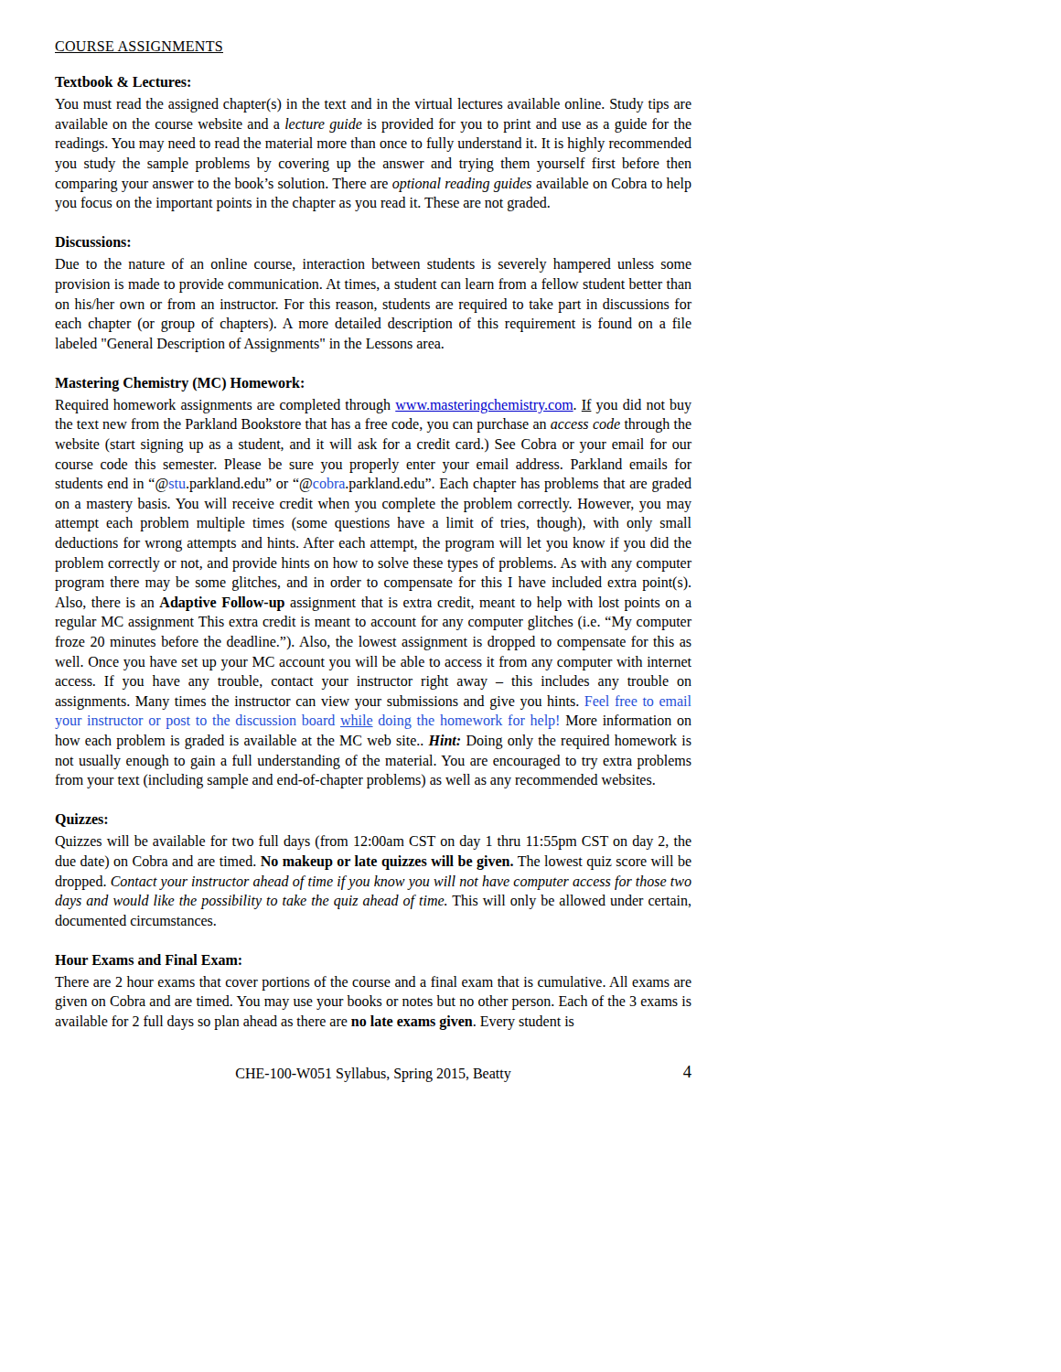Course Assignments
Textbook & Lectures:
You must read the assigned chapter(s) in the text and in the virtual lectures available online. Study tips are available on the course website and a lecture guide is provided for you to print and use as a guide for the readings. You may need to read the material more than once to fully understand it. It is highly recommended you study the sample problems by covering up the answer and trying them yourself first before then comparing your answer to the book’s solution. There are optional reading guides available on Cobra to help you focus on the important points in the chapter as you read it. These are not graded.
Discussions:
Due to the nature of an online course, interaction between students is severely hampered unless some provision is made to provide communication. At times, a student can learn from a fellow student better than on his/her own or from an instructor. For this reason, students are required to take part in discussions for each chapter (or group of chapters). A more detailed description of this requirement is found on a file labeled "General Description of Assignments" in the Lessons area.
Mastering Chemistry (MC) Homework:
Required homework assignments are completed through www.masteringchemistry.com. If you did not buy the text new from the Parkland Bookstore that has a free code, you can purchase an access code through the website (start signing up as a student, and it will ask for a credit card.) See Cobra or your email for our course code this semester. Please be sure you properly enter your email address. Parkland emails for students end in “@stu.parkland.edu” or “@cobra.parkland.edu”. Each chapter has problems that are graded on a mastery basis. You will receive credit when you complete the problem correctly. However, you may attempt each problem multiple times (some questions have a limit of tries, though), with only small deductions for wrong attempts and hints. After each attempt, the program will let you know if you did the problem correctly or not, and provide hints on how to solve these types of problems. As with any computer program there may be some glitches, and in order to compensate for this I have included extra point(s). Also, there is an Adaptive Follow-up assignment that is extra credit, meant to help with lost points on a regular MC assignment This extra credit is meant to account for any computer glitches (i.e. “My computer froze 20 minutes before the deadline.”). Also, the lowest assignment is dropped to compensate for this as well. Once you have set up your MC account you will be able to access it from any computer with internet access. If you have any trouble, contact your instructor right away – this includes any trouble on assignments. Many times the instructor can view your submissions and give you hints. Feel free to email your instructor or post to the discussion board while doing the homework for help! More information on how each problem is graded is available at the MC web site.. Hint: Doing only the required homework is not usually enough to gain a full understanding of the material. You are encouraged to try extra problems from your text (including sample and end-of-chapter problems) as well as any recommended websites.
Quizzes:
Quizzes will be available for two full days (from 12:00am CST on day 1 thru 11:55pm CST on day 2, the due date) on Cobra and are timed. No makeup or late quizzes will be given. The lowest quiz score will be dropped. Contact your instructor ahead of time if you know you will not have computer access for those two days and would like the possibility to take the quiz ahead of time. This will only be allowed under certain, documented circumstances.
Hour Exams and Final Exam:
There are 2 hour exams that cover portions of the course and a final exam that is cumulative. All exams are given on Cobra and are timed. You may use your books or notes but no other person. Each of the 3 exams is available for 2 full days so plan ahead as there are no late exams given. Every student is
CHE-100-W051 Syllabus, Spring 2015, Beatty
4